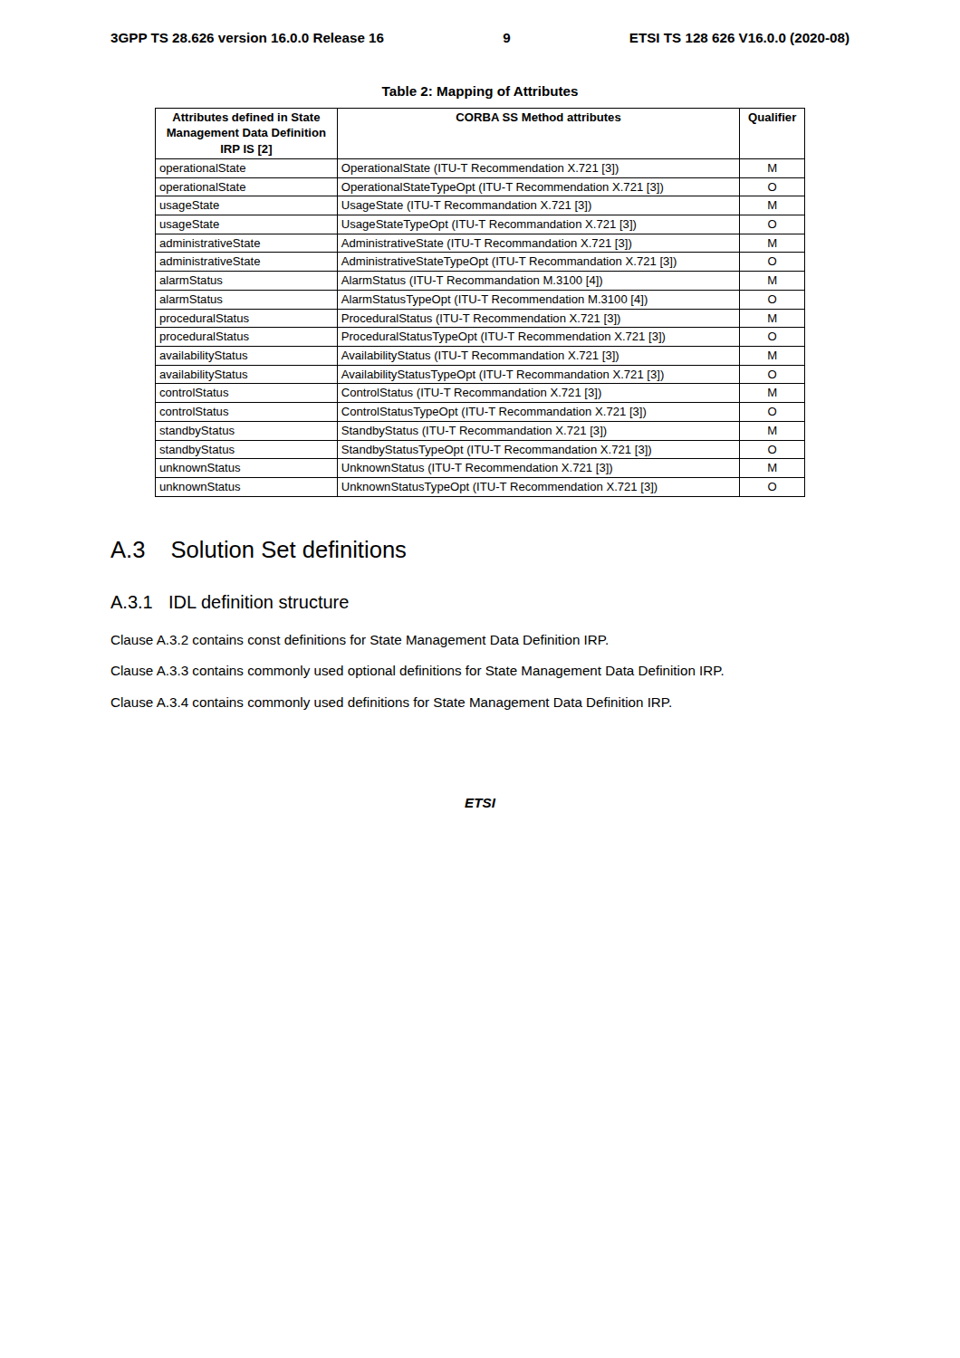3GPP TS 28.626 version 16.0.0 Release 16 9 ETSI TS 128 626 V16.0.0 (2020-08)
Table 2: Mapping of Attributes
| Attributes defined in State Management Data Definition IRP IS [2] | CORBA SS Method attributes | Qualifier |
| --- | --- | --- |
| operationalState | OperationalState (ITU-T Recommendation X.721 [3]) | M |
| operationalState | OperationalStateTypeOpt (ITU-T Recommendation X.721 [3]) | O |
| usageState | UsageState (ITU-T Recommandation X.721 [3]) | M |
| usageState | UsageStateTypeOpt (ITU-T Recommandation X.721 [3]) | O |
| administrativeState | AdministrativeState (ITU-T Recommandation X.721 [3]) | M |
| administrativeState | AdministrativeStateTypeOpt (ITU-T Recommandation X.721 [3]) | O |
| alarmStatus | AlarmStatus (ITU-T Recommandation M.3100 [4]) | M |
| alarmStatus | AlarmStatusTypeOpt (ITU-T Recommendation M.3100 [4]) | O |
| proceduralStatus | ProceduralStatus (ITU-T Recommendation X.721 [3]) | M |
| proceduralStatus | ProceduralStatusTypeOpt (ITU-T Recommendation X.721 [3]) | O |
| availabilityStatus | AvailabilityStatus (ITU-T Recommandation X.721 [3]) | M |
| availabilityStatus | AvailabilityStatusTypeOpt (ITU-T Recommandation X.721 [3]) | O |
| controlStatus | ControlStatus (ITU-T Recommandation X.721 [3]) | M |
| controlStatus | ControlStatusTypeOpt (ITU-T Recommandation X.721 [3]) | O |
| standbyStatus | StandbyStatus (ITU-T Recommandation X.721 [3]) | M |
| standbyStatus | StandbyStatusTypeOpt (ITU-T Recommandation X.721 [3]) | O |
| unknownStatus | UnknownStatus (ITU-T Recommendation X.721 [3]) | M |
| unknownStatus | UnknownStatusTypeOpt (ITU-T Recommendation X.721 [3]) | O |
A.3 Solution Set definitions
A.3.1 IDL definition structure
Clause A.3.2 contains const definitions for State Management Data Definition IRP.
Clause A.3.3 contains commonly used optional definitions for State Management Data Definition IRP.
Clause A.3.4 contains commonly used definitions for State Management Data Definition IRP.
ETSI